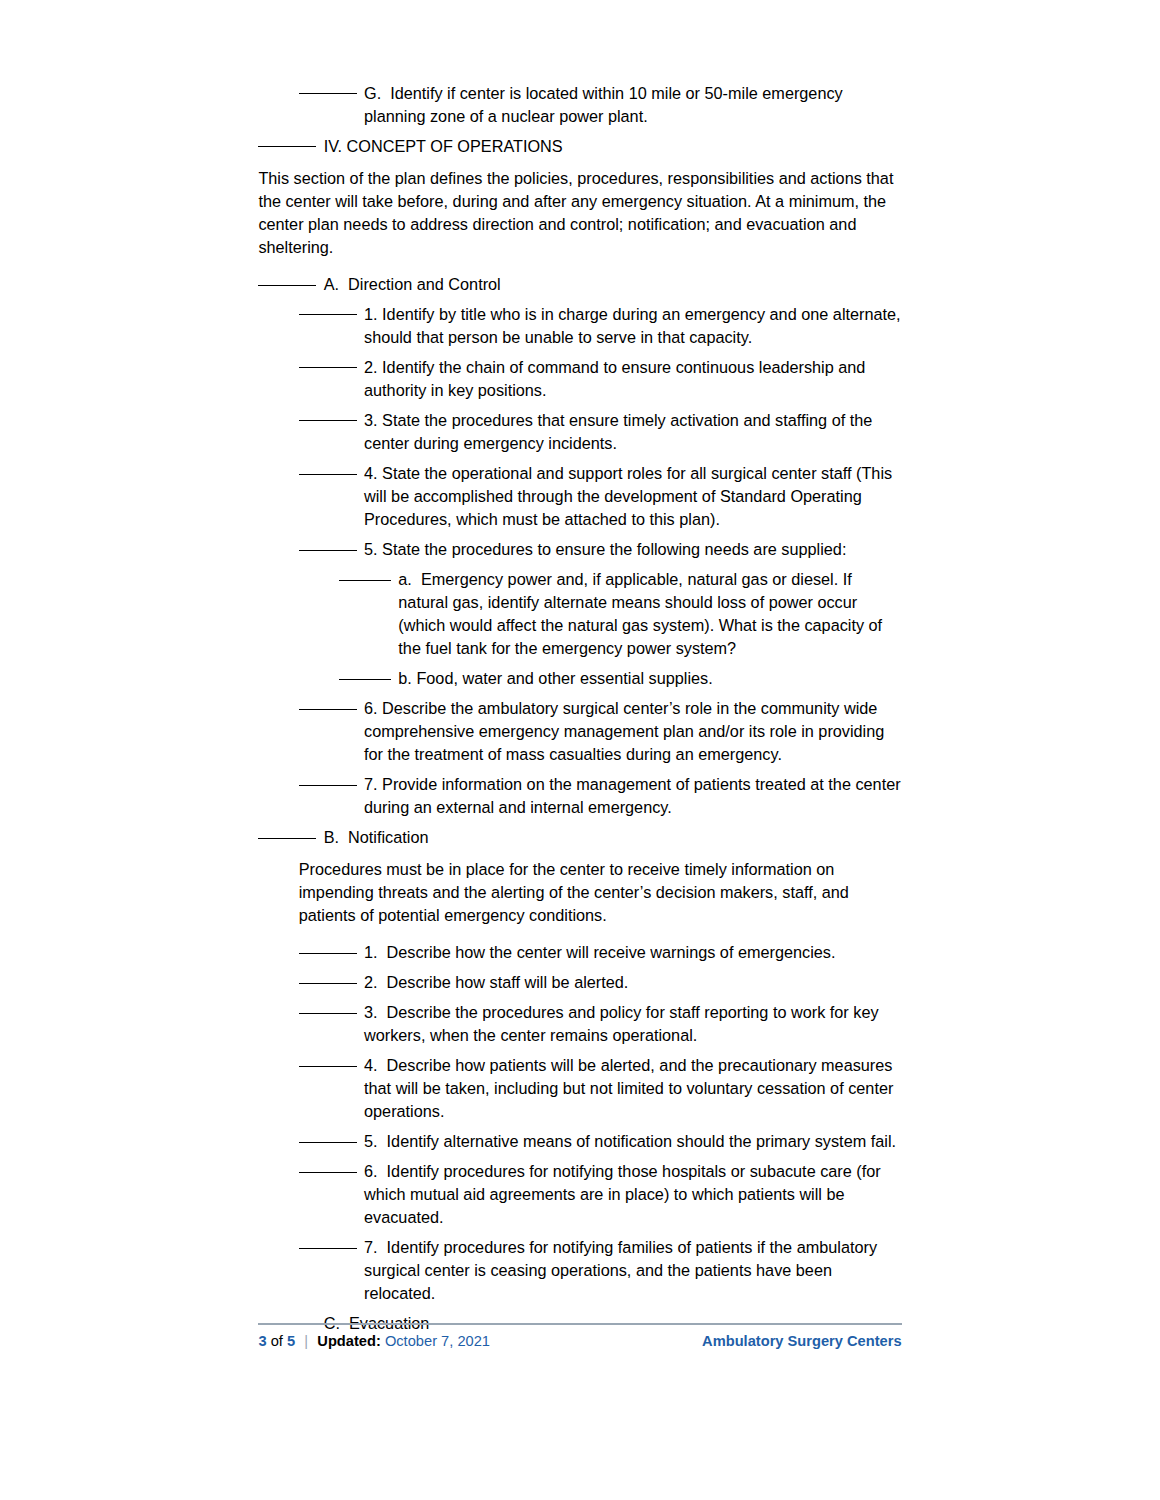G. Identify if center is located within 10 mile or 50-mile emergency planning zone of a nuclear power plant.
IV. CONCEPT OF OPERATIONS
This section of the plan defines the policies, procedures, responsibilities and actions that the center will take before, during and after any emergency situation. At a minimum, the center plan needs to address direction and control; notification; and evacuation and sheltering.
A. Direction and Control
1. Identify by title who is in charge during an emergency and one alternate, should that person be unable to serve in that capacity.
2. Identify the chain of command to ensure continuous leadership and authority in key positions.
3. State the procedures that ensure timely activation and staffing of the center during emergency incidents.
4. State the operational and support roles for all surgical center staff (This will be accomplished through the development of Standard Operating Procedures, which must be attached to this plan).
5. State the procedures to ensure the following needs are supplied:
a. Emergency power and, if applicable, natural gas or diesel. If natural gas, identify alternate means should loss of power occur (which would affect the natural gas system). What is the capacity of the fuel tank for the emergency power system?
b. Food, water and other essential supplies.
6. Describe the ambulatory surgical center’s role in the community wide comprehensive emergency management plan and/or its role in providing for the treatment of mass casualties during an emergency.
7. Provide information on the management of patients treated at the center during an external and internal emergency.
B. Notification
Procedures must be in place for the center to receive timely information on impending threats and the alerting of the center’s decision makers, staff, and patients of potential emergency conditions.
1. Describe how the center will receive warnings of emergencies.
2. Describe how staff will be alerted.
3. Describe the procedures and policy for staff reporting to work for key workers, when the center remains operational.
4. Describe how patients will be alerted, and the precautionary measures that will be taken, including but not limited to voluntary cessation of center operations.
5. Identify alternative means of notification should the primary system fail.
6. Identify procedures for notifying those hospitals or subacute care (for which mutual aid agreements are in place) to which patients will be evacuated.
7. Identify procedures for notifying families of patients if the ambulatory surgical center is ceasing operations, and the patients have been relocated.
C. Evacuation
3 of 5 | Updated: October 7, 2021
Ambulatory Surgery Centers